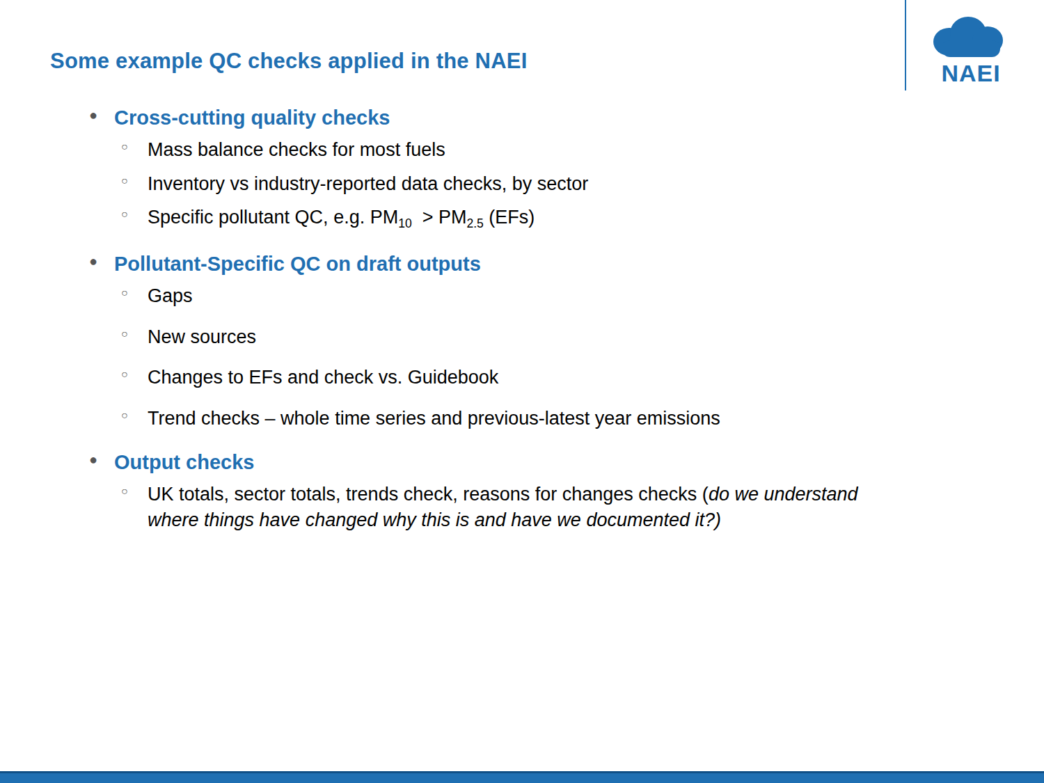Some example QC checks applied in the NAEI
NAEI
Cross-cutting quality checks
Mass balance checks for most fuels
Inventory vs industry-reported data checks, by sector
Specific pollutant QC, e.g. PM10 > PM2.5 (EFs)
Pollutant-Specific QC on draft outputs
Gaps
New sources
Changes to EFs and check vs. Guidebook
Trend checks – whole time series and previous-latest year emissions
Output checks
UK totals, sector totals, trends check, reasons for changes checks (do we understand where things have changed why this is and have we documented it?)